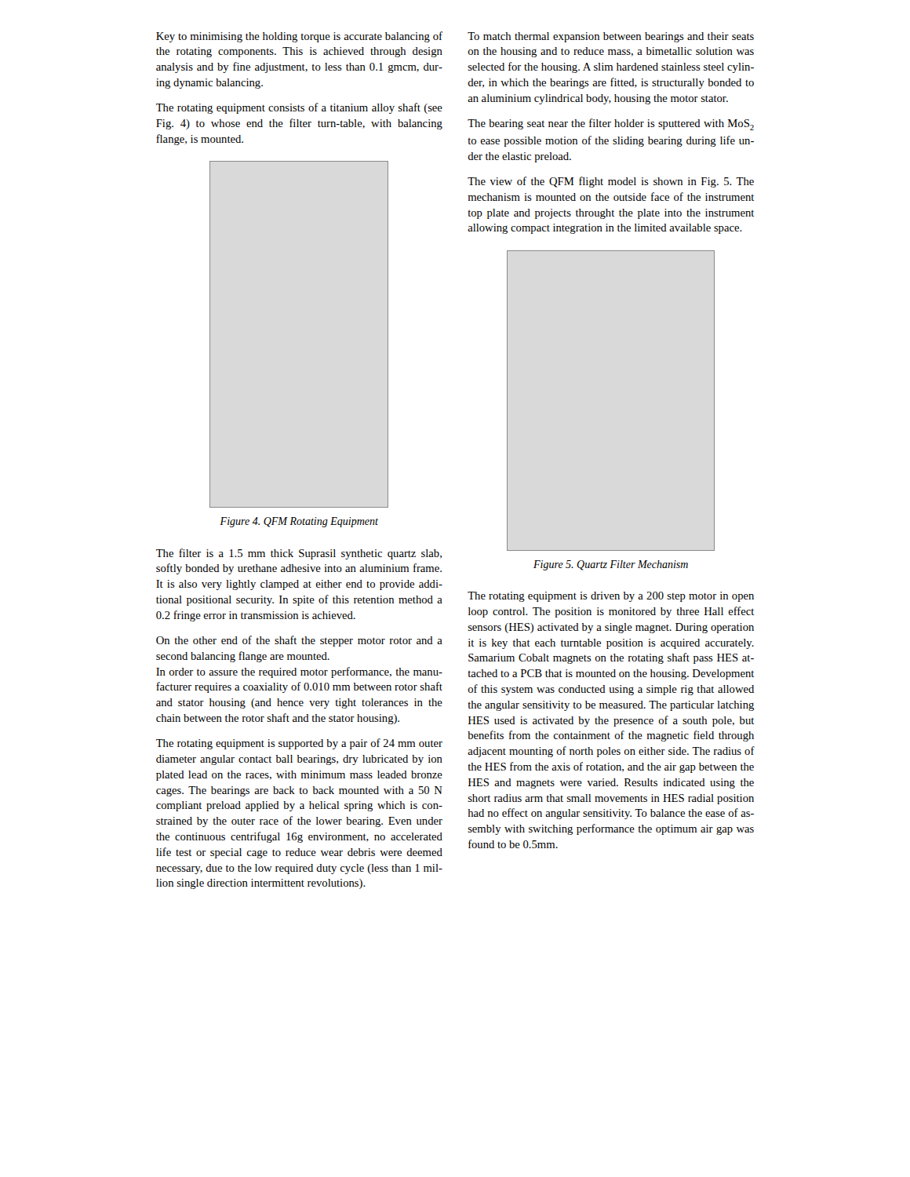Key to minimising the holding torque is accurate balancing of the rotating components. This is achieved through design analysis and by fine adjustment, to less than 0.1 gmcm, during dynamic balancing.
The rotating equipment consists of a titanium alloy shaft (see Fig. 4) to whose end the filter turn-table, with balancing flange, is mounted.
Figure 4. QFM Rotating Equipment
The filter is a 1.5 mm thick Suprasil synthetic quartz slab, softly bonded by urethane adhesive into an aluminium frame. It is also very lightly clamped at either end to provide additional positional security. In spite of this retention method a 0.2 fringe error in transmission is achieved.
On the other end of the shaft the stepper motor rotor and a second balancing flange are mounted.
In order to assure the required motor performance, the manufacturer requires a coaxiality of 0.010 mm between rotor shaft and stator housing (and hence very tight tolerances in the chain between the rotor shaft and the stator housing).
The rotating equipment is supported by a pair of 24 mm outer diameter angular contact ball bearings, dry lubricated by ion plated lead on the races, with minimum mass leaded bronze cages. The bearings are back to back mounted with a 50 N compliant preload applied by a helical spring which is constrained by the outer race of the lower bearing. Even under the continuous centrifugal 16g environment, no accelerated life test or special cage to reduce wear debris were deemed necessary, due to the low required duty cycle (less than 1 million single direction intermittent revolutions).
To match thermal expansion between bearings and their seats on the housing and to reduce mass, a bimetallic solution was selected for the housing. A slim hardened stainless steel cylinder, in which the bearings are fitted, is structurally bonded to an aluminium cylindrical body, housing the motor stator.
The bearing seat near the filter holder is sputtered with MoS2 to ease possible motion of the sliding bearing during life under the elastic preload.
The view of the QFM flight model is shown in Fig. 5. The mechanism is mounted on the outside face of the instrument top plate and projects throught the plate into the instrument allowing compact integration in the limited available space.
Figure 5. Quartz Filter Mechanism
The rotating equipment is driven by a 200 step motor in open loop control. The position is monitored by three Hall effect sensors (HES) activated by a single magnet. During operation it is key that each turntable position is acquired accurately. Samarium Cobalt magnets on the rotating shaft pass HES attached to a PCB that is mounted on the housing. Development of this system was conducted using a simple rig that allowed the angular sensitivity to be measured. The particular latching HES used is activated by the presence of a south pole, but benefits from the containment of the magnetic field through adjacent mounting of north poles on either side. The radius of the HES from the axis of rotation, and the air gap between the HES and magnets were varied. Results indicated using the short radius arm that small movements in HES radial position had no effect on angular sensitivity. To balance the ease of assembly with switching performance the optimum air gap was found to be 0.5mm.